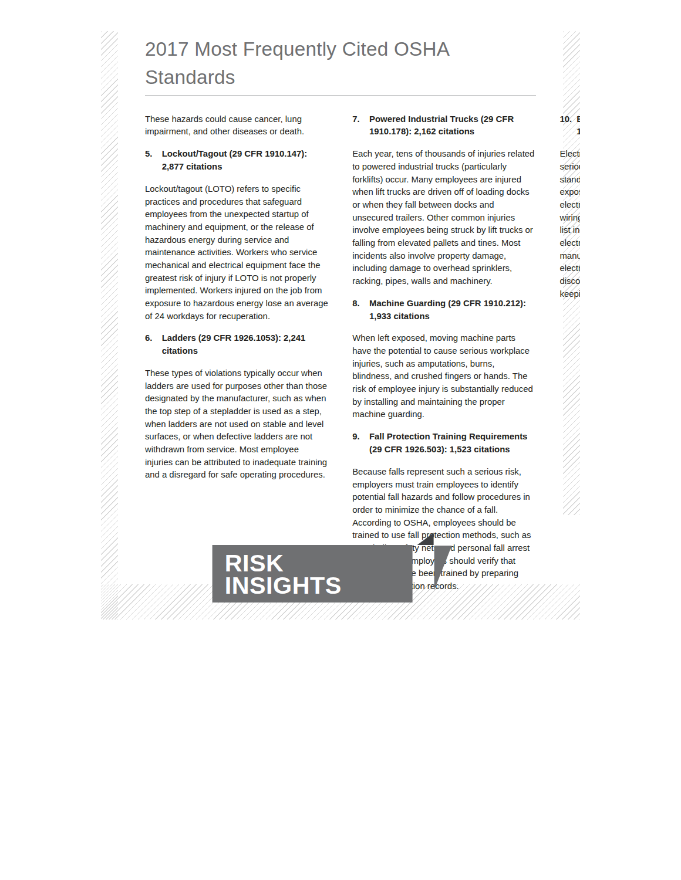2017 Most Frequently Cited OSHA Standards
These hazards could cause cancer, lung impairment, and other diseases or death.
5. Lockout/Tagout (29 CFR 1910.147): 2,877 citations
Lockout/tagout (LOTO) refers to specific practices and procedures that safeguard employees from the unexpected startup of machinery and equipment, or the release of hazardous energy during service and maintenance activities. Workers who service mechanical and electrical equipment face the greatest risk of injury if LOTO is not properly implemented. Workers injured on the job from exposure to hazardous energy lose an average of 24 workdays for recuperation.
6. Ladders (29 CFR 1926.1053): 2,241 citations
These types of violations typically occur when ladders are used for purposes other than those designated by the manufacturer, such as when the top step of a stepladder is used as a step, when ladders are not used on stable and level surfaces, or when defective ladders are not withdrawn from service. Most employee injuries can be attributed to inadequate training and a disregard for safe operating procedures.
7. Powered Industrial Trucks (29 CFR 1910.178): 2,162 citations
Each year, tens of thousands of injuries related to powered industrial trucks (particularly forklifts) occur. Many employees are injured when lift trucks are driven off of loading docks or when they fall between docks and unsecured trailers. Other common injuries involve employees being struck by lift trucks or falling from elevated pallets and tines. Most incidents also involve property damage, including damage to overhead sprinklers, racking, pipes, walls and machinery.
8. Machine Guarding (29 CFR 1910.212): 1,933 citations
When left exposed, moving machine parts have the potential to cause serious workplace injuries, such as amputations, burns, blindness, and crushed fingers or hands. The risk of employee injury is substantially reduced by installing and maintaining the proper machine guarding.
9. Fall Protection Training Requirements (29 CFR 1926.503): 1,523 citations
Because falls represent such a serious risk, employers must train employees to identify potential fall hazards and follow procedures in order to minimize the chance of a fall. According to OSHA, employees should be trained to use fall protection methods, such as guardrails, safety nets and personal fall arrest systems, and employers should verify that employees have been trained by preparing written certification records.
10. Electrical—Wiring Methods (29 CFR 1910.305): 1,405 citations
Electricity has long been recognized as a serious workplace hazard. OSHA's electrical standards are designed to protect employees exposed to dangers, such as electric shock, electrocution, fires and explosions. Electrical wiring violations that top the electrical citation list include the failure to install and use electrical equipment according to the manufacturer’s instructions, failure to guard electrical equipment, failure to identify disconnecting means or circuits, and not keeping workspaces clear.
RISK
INSIGHTS